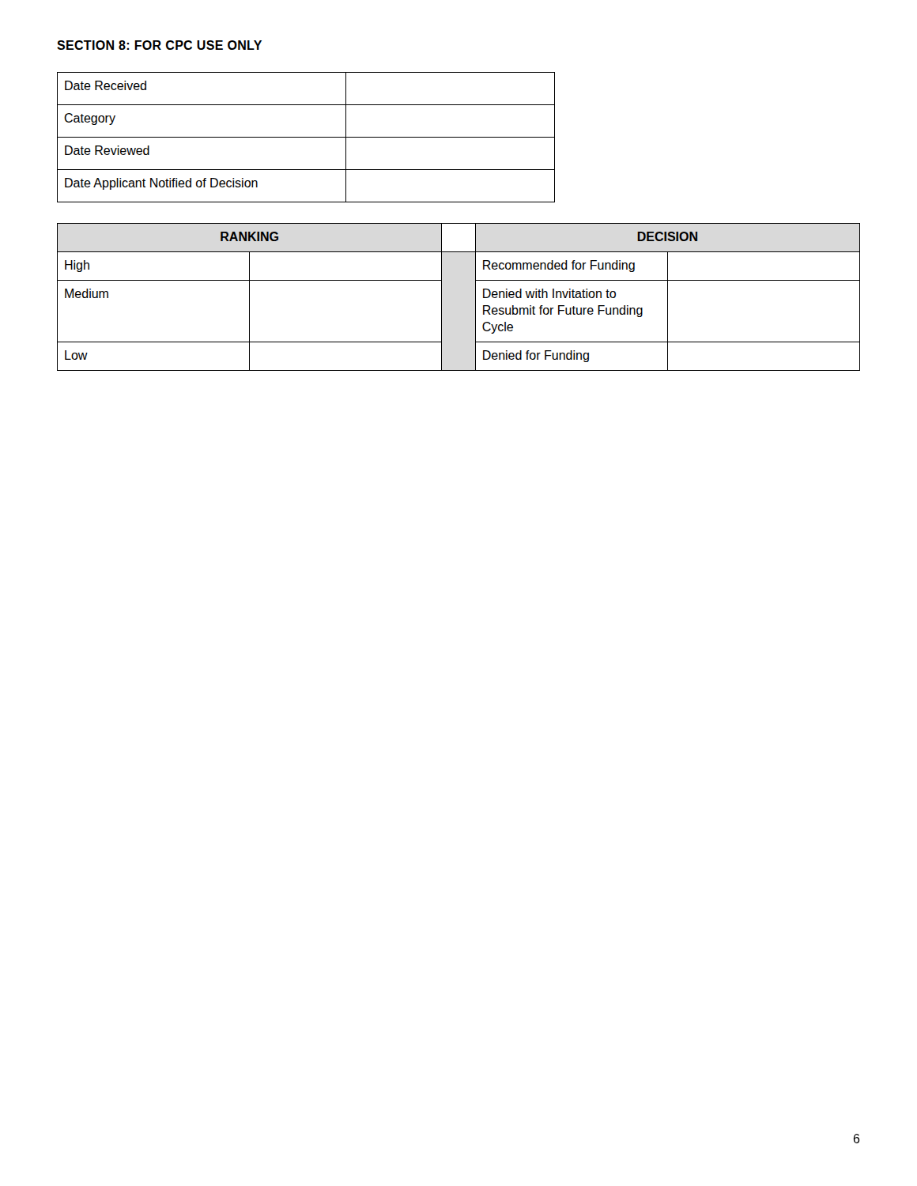SECTION 8: FOR CPC USE ONLY
| Date Received | |
| Category | |
| Date Reviewed | |
| Date Applicant Notified of Decision | |
| RANKING | | DECISION |
| --- | --- | --- |
| High | | | Recommended for Funding | |
| Medium | | Denied with Invitation to Resubmit for Future Funding Cycle | |
| Low | | Denied for Funding | |
6